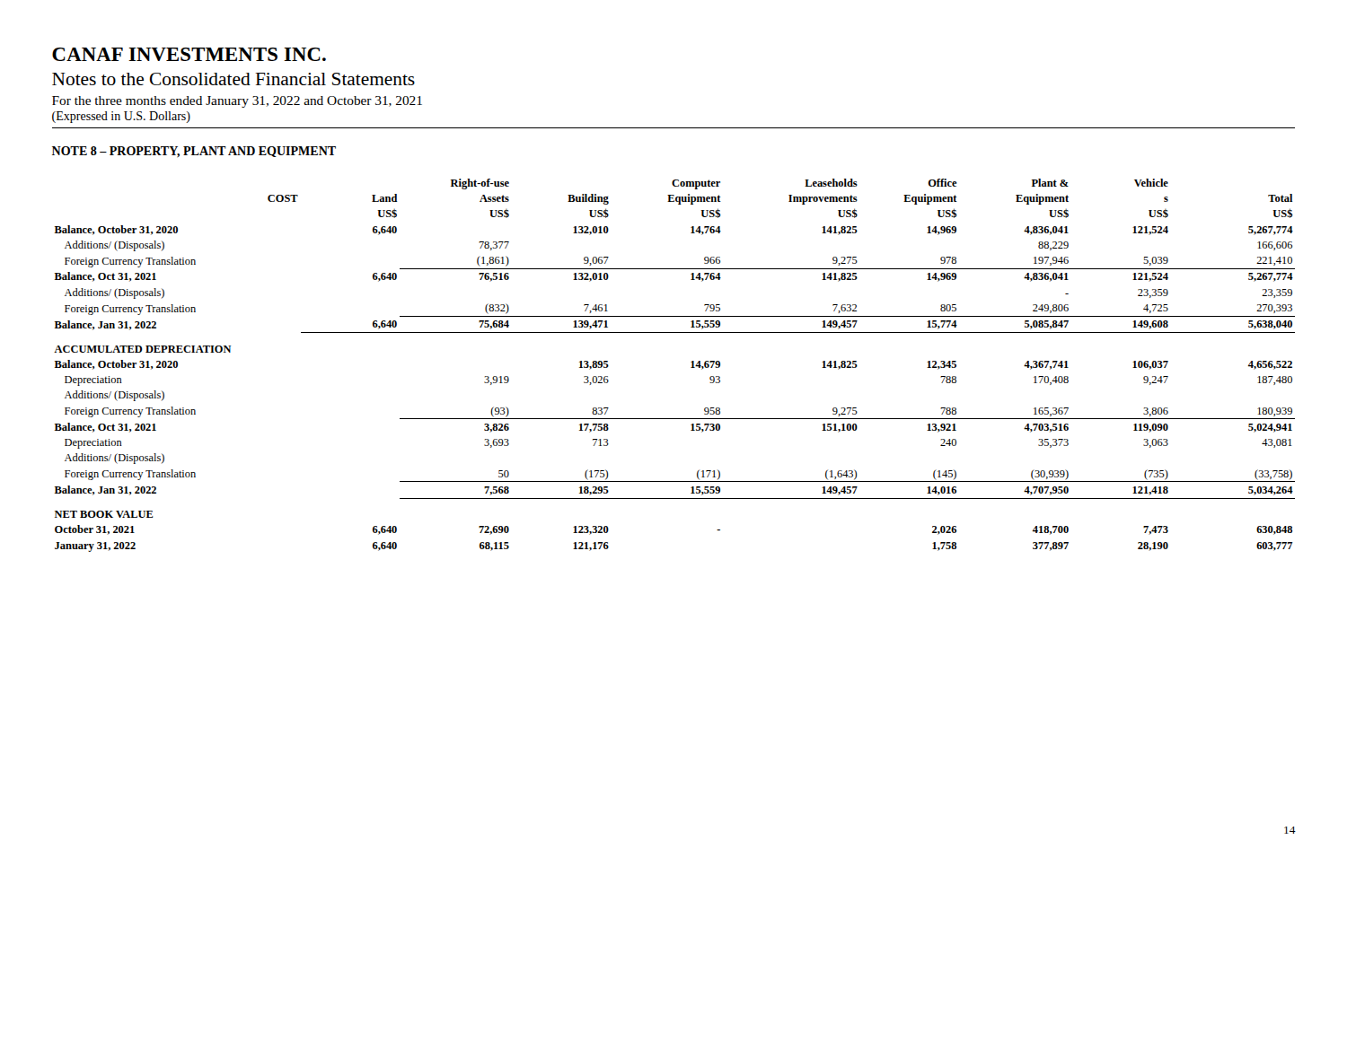CANAF INVESTMENTS INC.
Notes to the Consolidated Financial Statements
For the three months ended January 31, 2022 and October 31, 2021
(Expressed in U.S. Dollars)
NOTE 8 – PROPERTY, PLANT AND EQUIPMENT
| | | Right-of-use | | Computer | Leaseholds | Office | Plant & | Vehicle | |
| --- | --- | --- | --- | --- | --- | --- | --- | --- | --- |
| COST | Land | Assets | Building | Equipment | Improvements | Equipment | Equipment | s | Total |
| | US$ | US$ | US$ | US$ | US$ | US$ | US$ | US$ | US$ |
| Balance, October 31, 2020 | 6,640 | | 132,010 | 14,764 | 141,825 | 14,969 | 4,836,041 | 121,524 | 5,267,774 |
| Additions/ (Disposals) | | 78,377 | | | | | 88,229 | | 166,606 |
| Foreign Currency Translation | | (1,861) | 9,067 | 966 | 9,275 | 978 | 197,946 | 5,039 | 221,410 |
| Balance, Oct 31, 2021 | 6,640 | 76,516 | 132,010 | 14,764 | 141,825 | 14,969 | 4,836,041 | 121,524 | 5,267,774 |
| Additions/ (Disposals) | | | | | | | - | 23,359 | 23,359 |
| Foreign Currency Translation | | (832) | 7,461 | 795 | 7,632 | 805 | 249,806 | 4,725 | 270,393 |
| Balance, Jan 31, 2022 | 6,640 | 75,684 | 139,471 | 15,559 | 149,457 | 15,774 | 5,085,847 | 149,608 | 5,638,040 |
| ACCUMULATED DEPRECIATION |
| Balance, October 31, 2020 | | | 13,895 | 14,679 | 141,825 | 12,345 | 4,367,741 | 106,037 | 4,656,522 |
| Depreciation | | 3,919 | 3,026 | 93 | | 788 | 170,408 | 9,247 | 187,480 |
| Additions/ (Disposals) | | | | | | | | | |
| Foreign Currency Translation | | (93) | 837 | 958 | 9,275 | 788 | 165,367 | 3,806 | 180,939 |
| Balance, Oct 31, 2021 | | 3,826 | 17,758 | 15,730 | 151,100 | 13,921 | 4,703,516 | 119,090 | 5,024,941 |
| Depreciation | | 3,693 | 713 | | | 240 | 35,373 | 3,063 | 43,081 |
| Additions/ (Disposals) | | | | | | | | | |
| Foreign Currency Translation | | 50 | (175) | (171) | (1,643) | (145) | (30,939) | (735) | (33,758) |
| Balance, Jan 31, 2022 | | 7,568 | 18,295 | 15,559 | 149,457 | 14,016 | 4,707,950 | 121,418 | 5,034,264 |
| NET BOOK VALUE |
| October 31, 2021 | 6,640 | 72,690 | 123,320 | - | | 2,026 | 418,700 | 7,473 | 630,848 |
| January 31, 2022 | 6,640 | 68,115 | 121,176 | | | 1,758 | 377,897 | 28,190 | 603,777 |
14